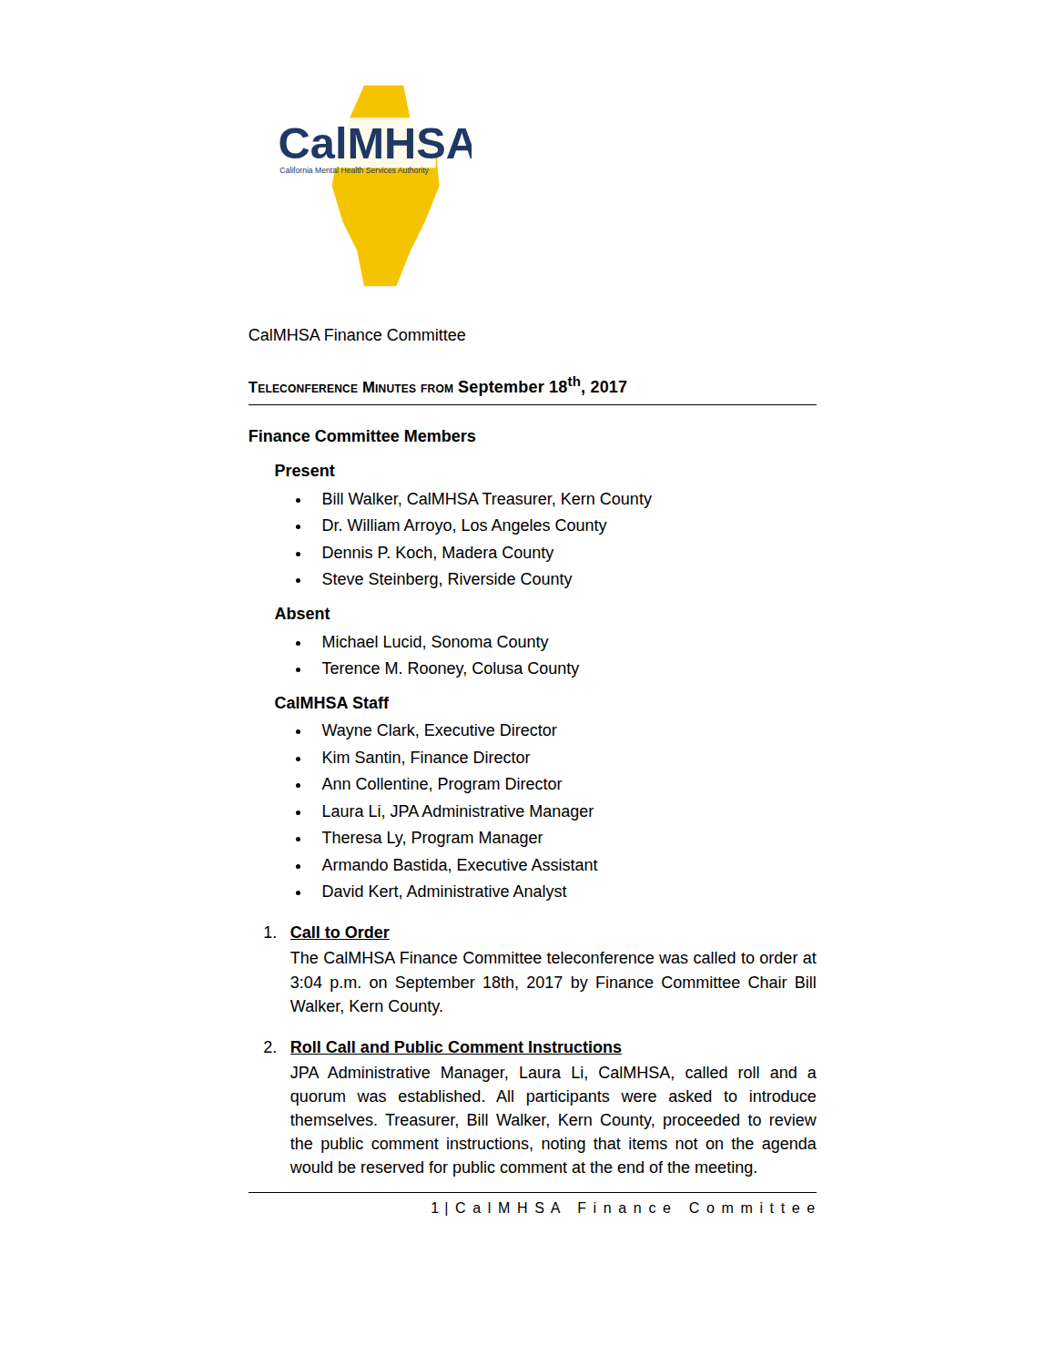CalMHSA Finance Committee
Teleconference Minutes from September 18th, 2017
Finance Committee Members
Present
Bill Walker, CalMHSA Treasurer, Kern County
Dr. William Arroyo, Los Angeles County
Dennis P. Koch, Madera County
Steve Steinberg, Riverside County
Absent
Michael Lucid, Sonoma County
Terence M. Rooney, Colusa County
CalMHSA Staff
Wayne Clark, Executive Director
Kim Santin, Finance Director
Ann Collentine, Program Director
Laura Li, JPA Administrative Manager
Theresa Ly, Program Manager
Armando Bastida, Executive Assistant
David Kert, Administrative Analyst
Call to Order
The CalMHSA Finance Committee teleconference was called to order at 3:04 p.m. on September 18th, 2017 by Finance Committee Chair Bill Walker, Kern County.
Roll Call and Public Comment Instructions
JPA Administrative Manager, Laura Li, CalMHSA, called roll and a quorum was established. All participants were asked to introduce themselves. Treasurer, Bill Walker, Kern County, proceeded to review the public comment instructions, noting that items not on the agenda would be reserved for public comment at the end of the meeting.
1 | C a l M H S A F i n a n c e C o m m i t t e e